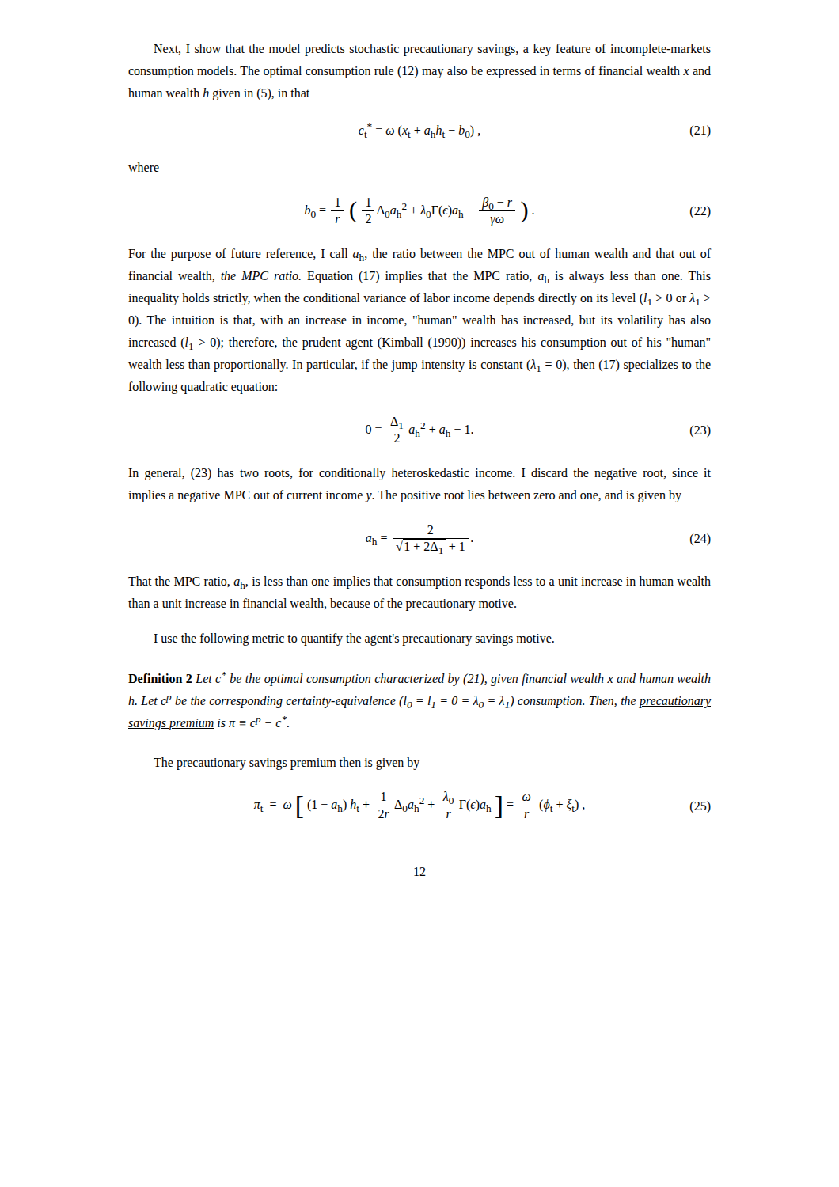Next, I show that the model predicts stochastic precautionary savings, a key feature of incomplete-markets consumption models. The optimal consumption rule (12) may also be expressed in terms of financial wealth x and human wealth h given in (5), in that
ct* = ω (xt + ahht − b0) , (21)
where
b0 = 1 r ( 12 Δ0ah2 + λ0Γ(ϵ)ah − β0 − r γω ) . (22)
For the purpose of future reference, I call ah, the ratio between the MPC out of human wealth and that out of financial wealth, the MPC ratio. Equation (17) implies that the MPC ratio, ah is always less than one. This inequality holds strictly, when the conditional variance of labor income depends directly on its level (l1 > 0 or λ1 > 0). The intuition is that, with an increase in income, "human" wealth has increased, but its volatility has also increased (l1 > 0); therefore, the prudent agent (Kimball (1990)) increases his consumption out of his "human" wealth less than proportionally. In particular, if the jump intensity is constant (λ1 = 0), then (17) specializes to the following quadratic equation:
0 = Δ12 ah2 + ah − 1. (23)
In general, (23) has two roots, for conditionally heteroskedastic income. I discard the negative root, since it implies a negative MPC out of current income y. The positive root lies between zero and one, and is given by
ah = 2√1 + 2Δ1 + 1. (24)
That the MPC ratio, ah, is less than one implies that consumption responds less to a unit increase in human wealth than a unit increase in financial wealth, because of the precautionary motive.
I use the following metric to quantify the agent's precautionary savings motive.
Definition 2 Let c* be the optimal consumption characterized by (21), given financial wealth x and human wealth h. Let cp be the corresponding certainty-equivalence (l0 = l1 = 0 = λ0 = λ1) consumption. Then, the precautionary savings premium is π ≡ cp − c*.
The precautionary savings premium then is given by
πt = ω [ (1 − ah) ht + 12r Δ0ah2 + λ0 r Γ(ϵ)ah ] = ωr (ϕt + ξt) , (25)
12